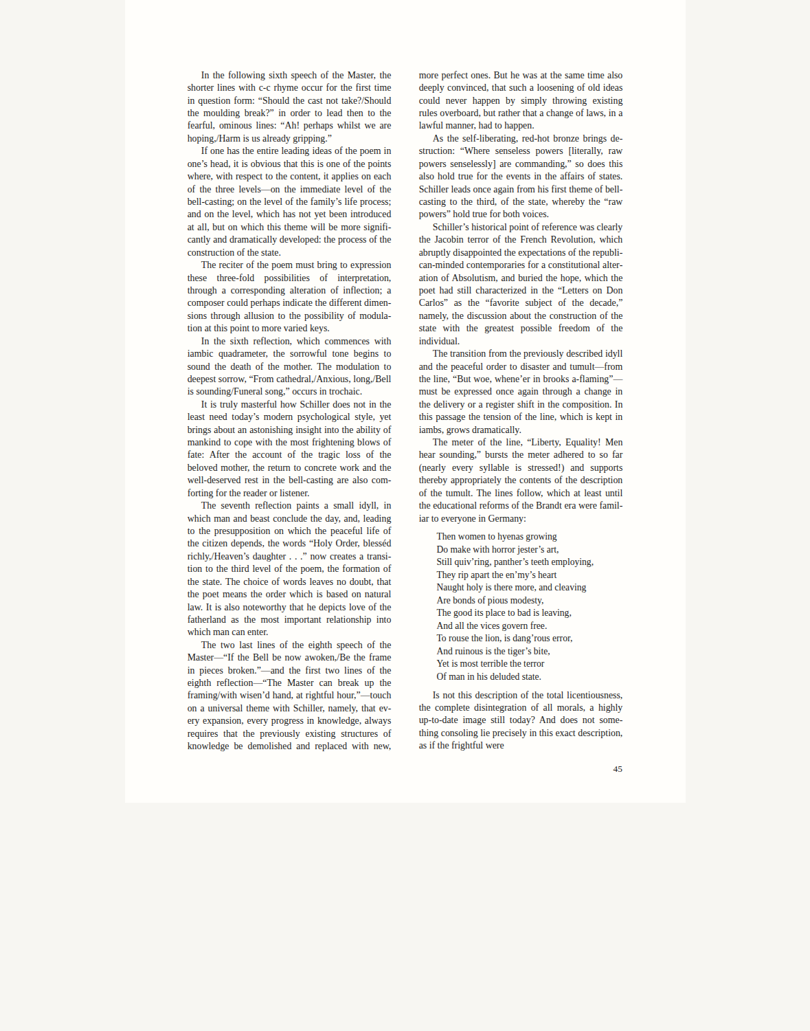In the following sixth speech of the Master, the shorter lines with c-c rhyme occur for the first time in question form: “Should the cast not take?/Should the moulding break?” in order to lead then to the fearful, ominous lines: “Ah! perhaps whilst we are hoping,/Harm is us already gripping.”
If one has the entire leading ideas of the poem in one’s head, it is obvious that this is one of the points where, with respect to the content, it applies on each of the three levels—on the immediate level of the bell-casting; on the level of the family’s life process; and on the level, which has not yet been introduced at all, but on which this theme will be more significantly and dramatically developed: the process of the construction of the state.
The reciter of the poem must bring to expression these three-fold possibilities of interpretation, through a corresponding alteration of inflection; a composer could perhaps indicate the different dimensions through allusion to the possibility of modulation at this point to more varied keys.
In the sixth reflection, which commences with iambic quadrameter, the sorrowful tone begins to sound the death of the mother. The modulation to deepest sorrow, “From cathedral,/Anxious, long,/Bell is sounding/Funeral song,” occurs in trochaic.
It is truly masterful how Schiller does not in the least need today’s modern psychological style, yet brings about an astonishing insight into the ability of mankind to cope with the most frightening blows of fate: After the account of the tragic loss of the beloved mother, the return to concrete work and the well-deserved rest in the bell-casting are also comforting for the reader or listener.
The seventh reflection paints a small idyll, in which man and beast conclude the day, and, leading to the presupposition on which the peaceful life of the citizen depends, the words “Holy Order, blesséd richly,/Heaven’s daughter . . .” now creates a transition to the third level of the poem, the formation of the state. The choice of words leaves no doubt, that the poet means the order which is based on natural law. It is also noteworthy that he depicts love of the fatherland as the most important relationship into which man can enter.
The two last lines of the eighth speech of the Master—“If the Bell be now awoken,/Be the frame in pieces broken.”—and the first two lines of the eighth reflection—“The Master can break up the framing/with wisen’d hand, at rightful hour,”—touch on a universal theme with Schiller, namely, that every expansion, every progress in knowledge, always requires that the previously existing structures of knowledge be demolished and replaced with new, more perfect ones. But he was at the same time also deeply convinced, that such a loosening of old ideas could never happen by simply throwing existing rules overboard, but rather that a change of laws, in a lawful manner, had to happen.
As the self-liberating, red-hot bronze brings destruction: “Where senseless powers [literally, raw powers senselessly] are commanding,” so does this also hold true for the events in the affairs of states. Schiller leads once again from his first theme of bell-casting to the third, of the state, whereby the “raw powers” hold true for both voices.
Schiller’s historical point of reference was clearly the Jacobin terror of the French Revolution, which abruptly disappointed the expectations of the republican-minded contemporaries for a constitutional alteration of Absolutism, and buried the hope, which the poet had still characterized in the “Letters on Don Carlos” as the “favorite subject of the decade,” namely, the discussion about the construction of the state with the greatest possible freedom of the individual.
The transition from the previously described idyll and the peaceful order to disaster and tumult—from the line, “But woe, whene’er in brooks a-flaming”—must be expressed once again through a change in the delivery or a register shift in the composition. In this passage the tension of the line, which is kept in iambs, grows dramatically.
The meter of the line, “Liberty, Equality! Men hear sounding,” bursts the meter adhered to so far (nearly every syllable is stressed!) and supports thereby appropriately the contents of the description of the tumult. The lines follow, which at least until the educational reforms of the Brandt era were familiar to everyone in Germany:
Then women to hyenas growing
Do make with horror jester’s art,
Still quiv’ring, panther’s teeth employing,
They rip apart the en’my’s heart
Naught holy is there more, and cleaving
Are bonds of pious modesty,
The good its place to bad is leaving,
And all the vices govern free.
To rouse the lion, is dang’rous error,
And ruinous is the tiger’s bite,
Yet is most terrible the terror
Of man in his deluded state.
Is not this description of the total licentiousness, the complete disintegration of all morals, a highly up-to-date image still today? And does not something consoling lie precisely in this exact description, as if the frightful were
45